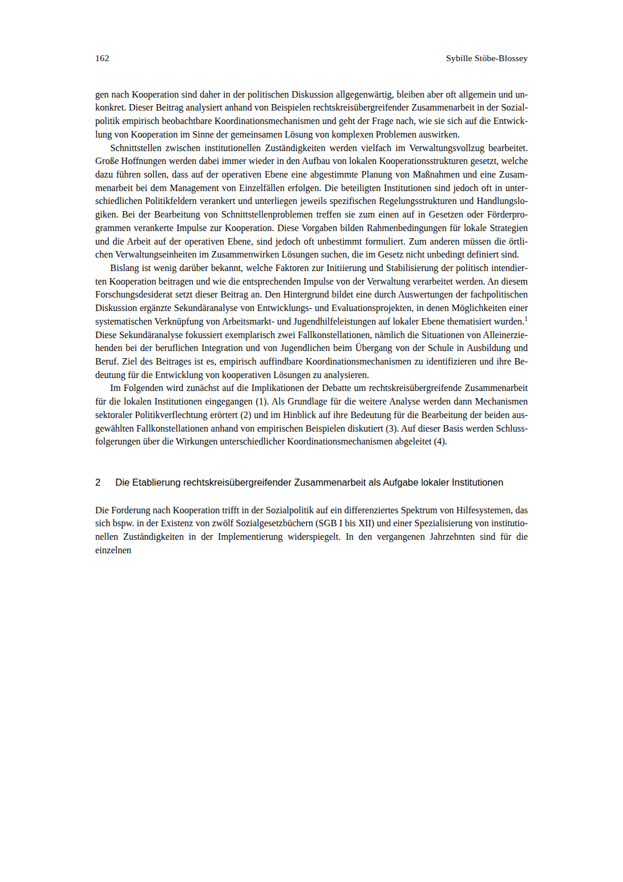162 Sybille Stöbe-Blossey
gen nach Kooperation sind daher in der politischen Diskussion allgegenwärtig, bleiben aber oft allgemein und unkonkret. Dieser Beitrag analysiert anhand von Beispielen rechtskreisübergreifender Zusammenarbeit in der Sozialpolitik empirisch beobachtbare Koordinationsmechanismen und geht der Frage nach, wie sie sich auf die Entwicklung von Kooperation im Sinne der gemeinsamen Lösung von komplexen Problemen auswirken.
Schnittstellen zwischen institutionellen Zuständigkeiten werden vielfach im Verwaltungsvollzug bearbeitet. Große Hoffnungen werden dabei immer wieder in den Aufbau von lokalen Kooperationsstrukturen gesetzt, welche dazu führen sollen, dass auf der operativen Ebene eine abgestimmte Planung von Maßnahmen und eine Zusammenarbeit bei dem Management von Einzelfällen erfolgen. Die beteiligten Institutionen sind jedoch oft in unterschiedlichen Politikfeldern verankert und unterliegen jeweils spezifischen Regelungsstrukturen und Handlungslogiken. Bei der Bearbeitung von Schnittstellenproblemen treffen sie zum einen auf in Gesetzen oder Förderprogrammen verankerte Impulse zur Kooperation. Diese Vorgaben bilden Rahmenbedingungen für lokale Strategien und die Arbeit auf der operativen Ebene, sind jedoch oft unbestimmt formuliert. Zum anderen müssen die örtlichen Verwaltungseinheiten im Zusammenwirken Lösungen suchen, die im Gesetz nicht unbedingt definiert sind.
Bislang ist wenig darüber bekannt, welche Faktoren zur Initiierung und Stabilisierung der politisch intendierten Kooperation beitragen und wie die entsprechenden Impulse von der Verwaltung verarbeitet werden. An diesem Forschungsdesiderat setzt dieser Beitrag an. Den Hintergrund bildet eine durch Auswertungen der fachpolitischen Diskussion ergänzte Sekundäranalyse von Entwicklungs- und Evaluationsprojekten, in denen Möglichkeiten einer systematischen Verknüpfung von Arbeitsmarkt- und Jugendhilfeleistungen auf lokaler Ebene thematisiert wurden.1 Diese Sekundäranalyse fokussiert exemplarisch zwei Fallkonstellationen, nämlich die Situationen von Alleinerziehenden bei der beruflichen Integration und von Jugendlichen beim Übergang von der Schule in Ausbildung und Beruf. Ziel des Beitrages ist es, empirisch auffindbare Koordinationsmechanismen zu identifizieren und ihre Bedeutung für die Entwicklung von kooperativen Lösungen zu analysieren.
Im Folgenden wird zunächst auf die Implikationen der Debatte um rechtskreisübergreifende Zusammenarbeit für die lokalen Institutionen eingegangen (1). Als Grundlage für die weitere Analyse werden dann Mechanismen sektoraler Politikverflechtung erörtert (2) und im Hinblick auf ihre Bedeutung für die Bearbeitung der beiden ausgewählten Fallkonstellationen anhand von empirischen Beispielen diskutiert (3). Auf dieser Basis werden Schlussfolgerungen über die Wirkungen unterschiedlicher Koordinationsmechanismen abgeleitet (4).
2 Die Etablierung rechtskreisübergreifender Zusammenarbeit als Aufgabe lokaler Institutionen
Die Forderung nach Kooperation trifft in der Sozialpolitik auf ein differenziertes Spektrum von Hilfesystemen, das sich bspw. in der Existenz von zwölf Sozialgesetzbüchern (SGB I bis XII) und einer Spezialisierung von institutionellen Zuständigkeiten in der Implementierung widerspiegelt. In den vergangenen Jahrzehnten sind für die einzelnen